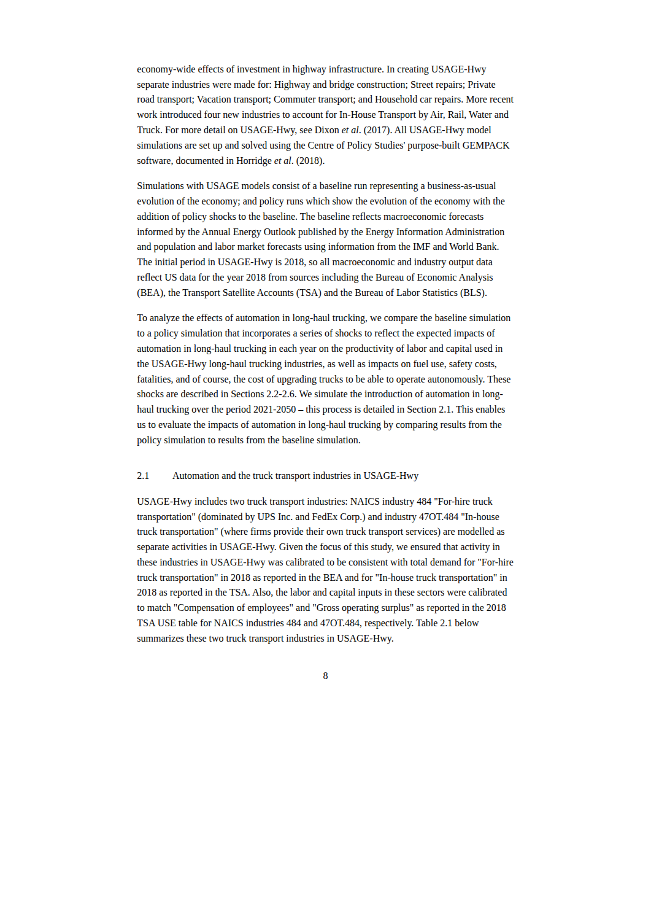economy-wide effects of investment in highway infrastructure. In creating USAGE-Hwy separate industries were made for: Highway and bridge construction; Street repairs; Private road transport; Vacation transport; Commuter transport; and Household car repairs. More recent work introduced four new industries to account for In-House Transport by Air, Rail, Water and Truck. For more detail on USAGE-Hwy, see Dixon et al. (2017). All USAGE-Hwy model simulations are set up and solved using the Centre of Policy Studies' purpose-built GEMPACK software, documented in Horridge et al. (2018).
Simulations with USAGE models consist of a baseline run representing a business-as-usual evolution of the economy; and policy runs which show the evolution of the economy with the addition of policy shocks to the baseline. The baseline reflects macroeconomic forecasts informed by the Annual Energy Outlook published by the Energy Information Administration and population and labor market forecasts using information from the IMF and World Bank. The initial period in USAGE-Hwy is 2018, so all macroeconomic and industry output data reflect US data for the year 2018 from sources including the Bureau of Economic Analysis (BEA), the Transport Satellite Accounts (TSA) and the Bureau of Labor Statistics (BLS).
To analyze the effects of automation in long-haul trucking, we compare the baseline simulation to a policy simulation that incorporates a series of shocks to reflect the expected impacts of automation in long-haul trucking in each year on the productivity of labor and capital used in the USAGE-Hwy long-haul trucking industries, as well as impacts on fuel use, safety costs, fatalities, and of course, the cost of upgrading trucks to be able to operate autonomously. These shocks are described in Sections 2.2-2.6. We simulate the introduction of automation in long-haul trucking over the period 2021-2050 – this process is detailed in Section 2.1. This enables us to evaluate the impacts of automation in long-haul trucking by comparing results from the policy simulation to results from the baseline simulation.
2.1 Automation and the truck transport industries in USAGE-Hwy
USAGE-Hwy includes two truck transport industries: NAICS industry 484 "For-hire truck transportation" (dominated by UPS Inc. and FedEx Corp.) and industry 47OT.484 "In-house truck transportation" (where firms provide their own truck transport services) are modelled as separate activities in USAGE-Hwy. Given the focus of this study, we ensured that activity in these industries in USAGE-Hwy was calibrated to be consistent with total demand for "For-hire truck transportation" in 2018 as reported in the BEA and for "In-house truck transportation" in 2018 as reported in the TSA. Also, the labor and capital inputs in these sectors were calibrated to match "Compensation of employees" and "Gross operating surplus" as reported in the 2018 TSA USE table for NAICS industries 484 and 47OT.484, respectively. Table 2.1 below summarizes these two truck transport industries in USAGE-Hwy.
8